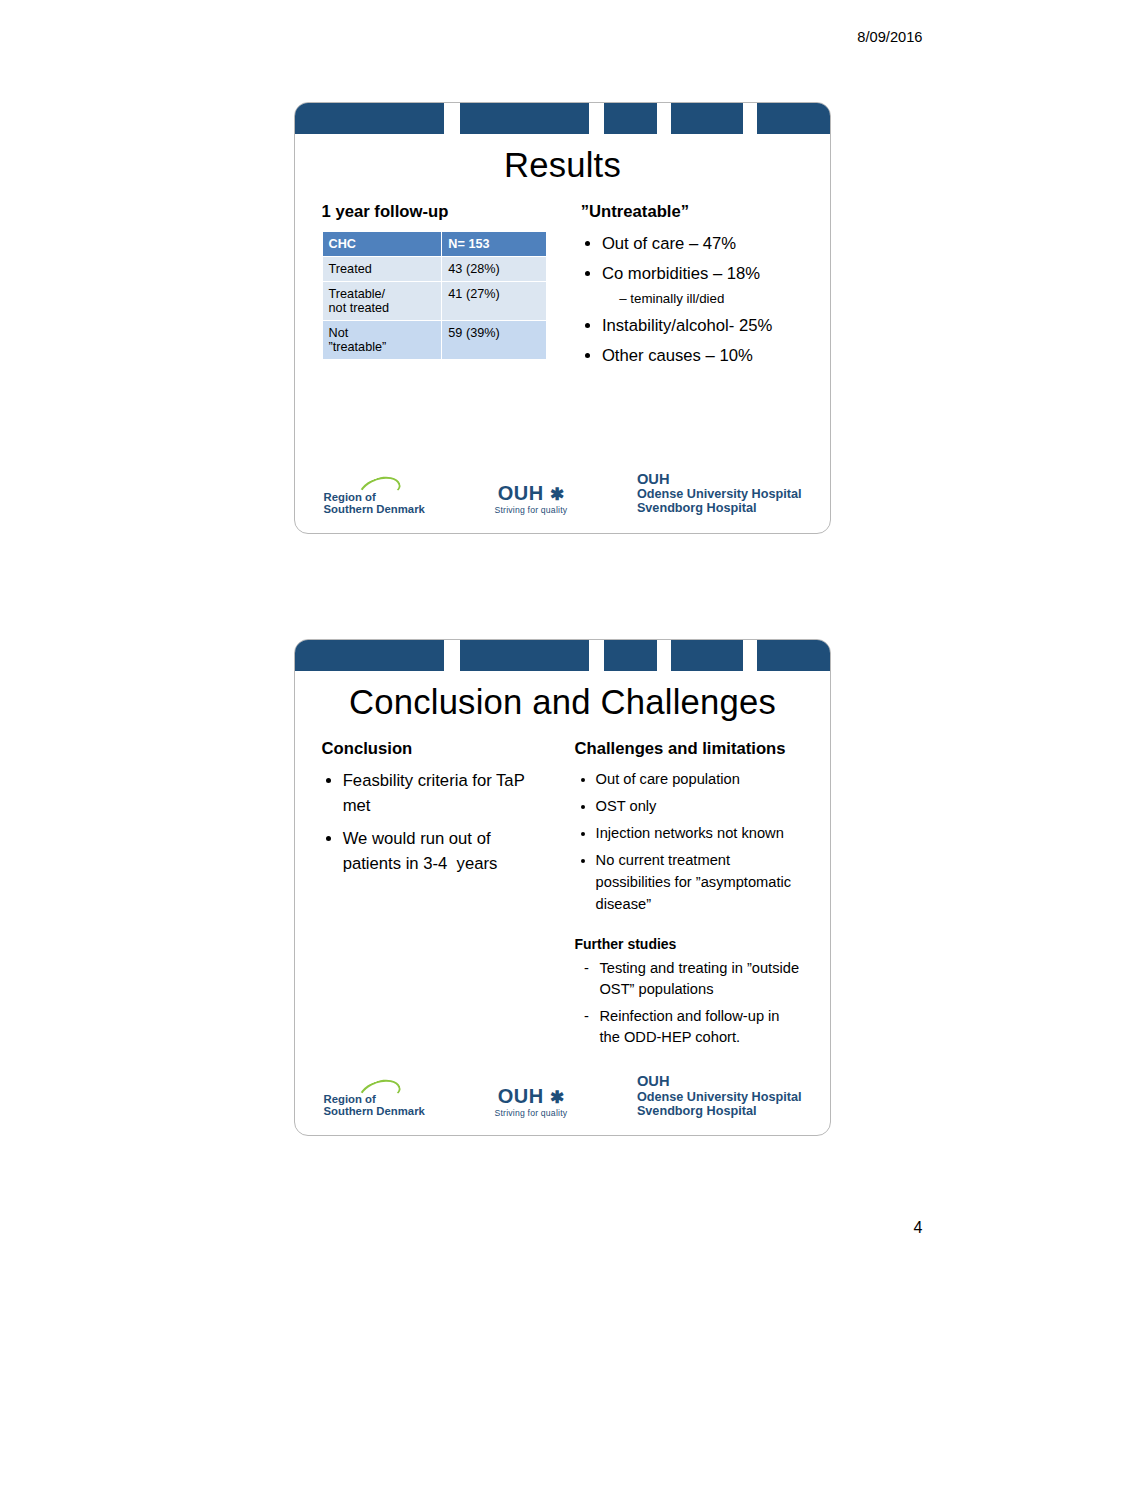8/09/2016
Results
1 year follow-up
| CHC | N= 153 |
| --- | --- |
| Treated | 43 (28%) |
| Treatable/ not treated | 41 (27%) |
| Not ”treatable” | 59 (39%) |
”Untreatable”
Out of care – 47%
Co morbidities – 18%
teminally ill/died
Instability/alcohol- 25%
Other causes – 10%
Region of
Southern Denmark
OUH ✱
Striving for quality
OUH
Odense University Hospital
Svendborg Hospital
Conclusion and Challenges
Conclusion
Feasbility criteria for TaP met
We would run out of patients in 3-4 years
Challenges and limitations
Out of care population
OST only
Injection networks not known
No current treatment possibilities for ”asymptomatic disease”
Further studies
Testing and treating in ”outside OST” populations
Reinfection and follow-up in the ODD-HEP cohort.
Region of
Southern Denmark
OUH ✱
Striving for quality
OUH
Odense University Hospital
Svendborg Hospital
4